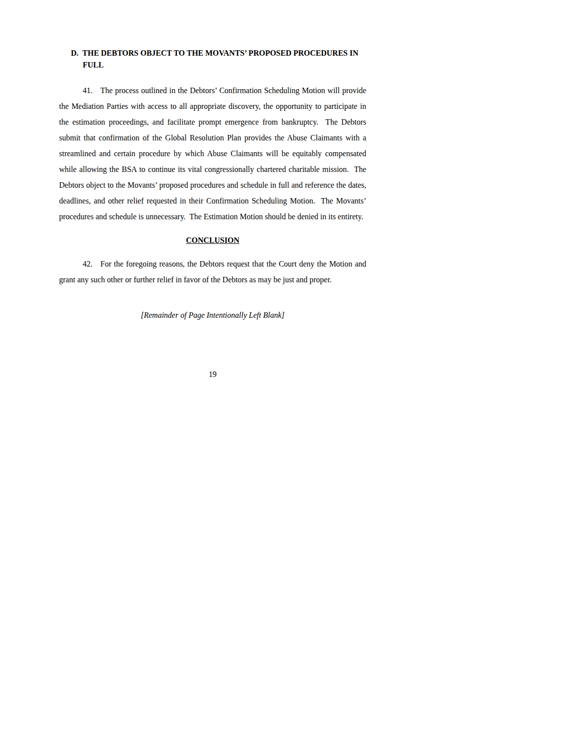D. The Debtors Object to the Movants’ Proposed Procedures in Full
41. The process outlined in the Debtors’ Confirmation Scheduling Motion will provide the Mediation Parties with access to all appropriate discovery, the opportunity to participate in the estimation proceedings, and facilitate prompt emergence from bankruptcy. The Debtors submit that confirmation of the Global Resolution Plan provides the Abuse Claimants with a streamlined and certain procedure by which Abuse Claimants will be equitably compensated while allowing the BSA to continue its vital congressionally chartered charitable mission. The Debtors object to the Movants’ proposed procedures and schedule in full and reference the dates, deadlines, and other relief requested in their Confirmation Scheduling Motion. The Movants’ procedures and schedule is unnecessary. The Estimation Motion should be denied in its entirety.
CONCLUSION
42. For the foregoing reasons, the Debtors request that the Court deny the Motion and grant any such other or further relief in favor of the Debtors as may be just and proper.
[Remainder of Page Intentionally Left Blank]
19